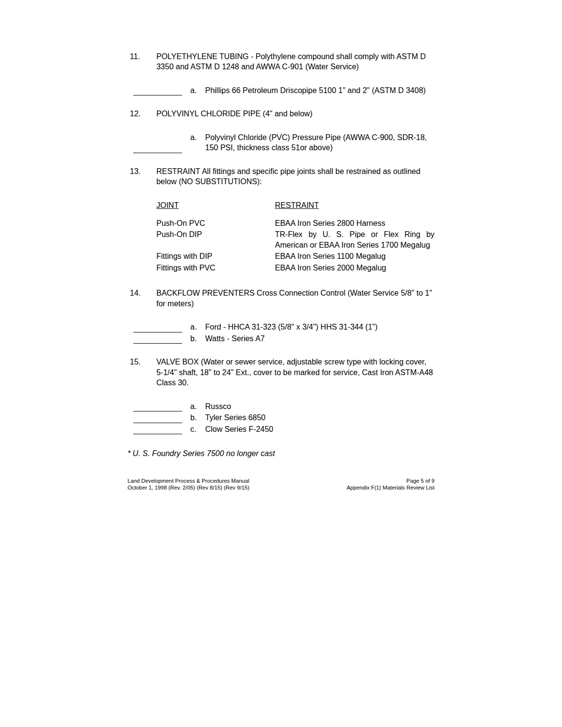11.
POLYETHYLENE TUBING - Polythylene compound shall comply with ASTM D 3350 and ASTM D 1248 and AWWA C-901 (Water Service)
a.
Phillips 66 Petroleum Driscopipe 5100 1" and 2" (ASTM D 3408)
12.
POLYVINYL CHLORIDE PIPE (4" and below)
a.
Polyvinyl Chloride (PVC) Pressure Pipe (AWWA C-900, SDR-18, 150 PSI, thickness class 51or above)
13.
RESTRAINT All fittings and specific pipe joints shall be restrained as outlined below (NO SUBSTITUTIONS):
| JOINT | RESTRAINT |
| --- | --- |
| Push-On PVC | EBAA Iron Series 2800 Harness |
| Push-On DIP | TR-Flex by U. S. Pipe or Flex Ring by American or EBAA Iron Series 1700 Megalug |
| Fittings with DIP | EBAA Iron Series 1100 Megalug |
| Fittings with PVC | EBAA Iron Series 2000 Megalug |
14.
BACKFLOW PREVENTERS Cross Connection Control (Water Service 5/8" to 1" for meters)
a.
Ford - HHCA 31-323 (5/8" x 3/4") HHS 31-344 (1")
b.
Watts - Series A7
15.
VALVE BOX (Water or sewer service, adjustable screw type with locking cover, 5-1/4" shaft, 18" to 24" Ext., cover to be marked for service, Cast Iron ASTM-A48 Class 30.
a.
Russco
b.
Tyler Series 6850
c.
Clow Series F-2450
* U. S. Foundry Series 7500 no longer cast
Land Development Process & Procedures Manual
Page 5 of 9
October 1, 1998 (Rev. 2/05) (Rev 8/15) (Rev 9/15)
Appendix F(1) Materials Review List